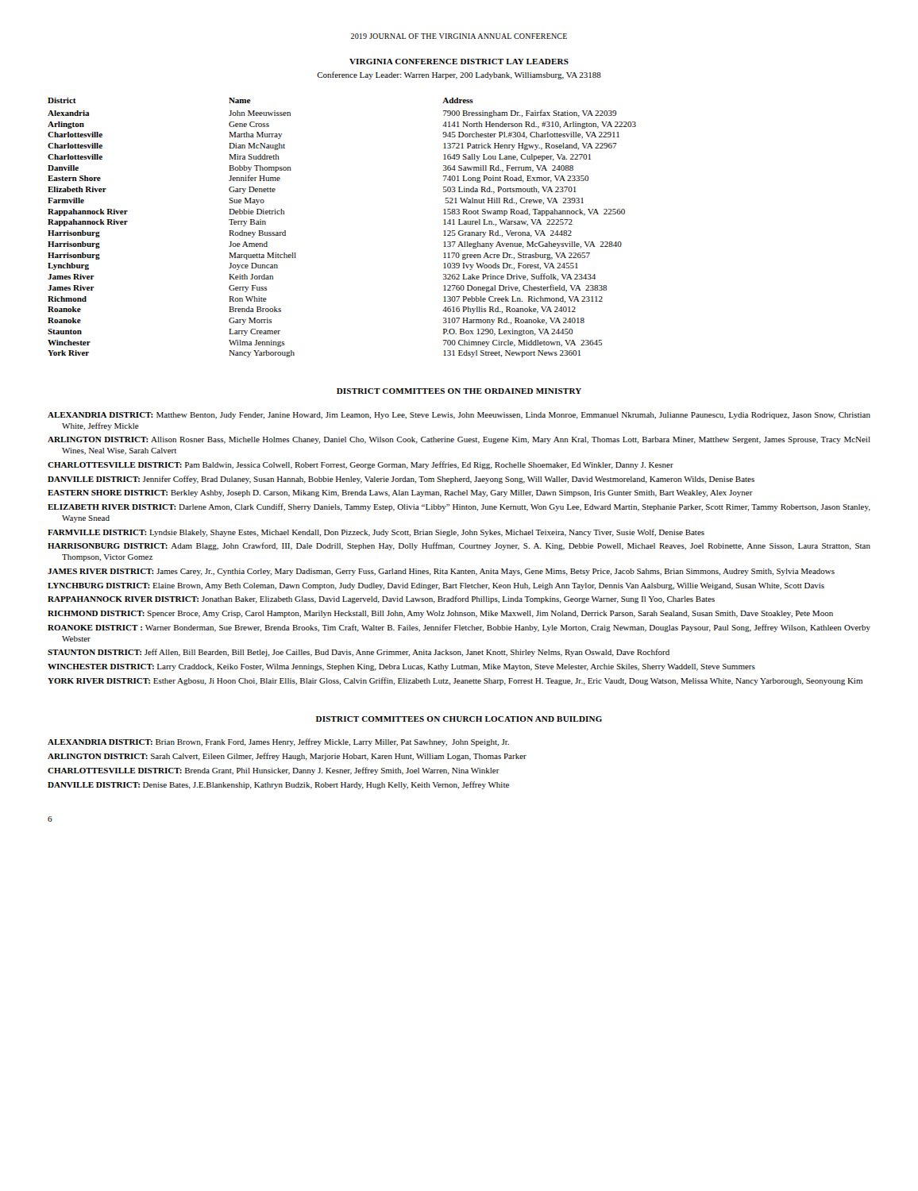2019 JOURNAL OF THE VIRGINIA ANNUAL CONFERENCE
VIRGINIA CONFERENCE DISTRICT LAY LEADERS
Conference Lay Leader: Warren Harper, 200 Ladybank, Williamsburg, VA 23188
| District | Name | Address |
| --- | --- | --- |
| Alexandria | John Meeuwissen | 7900 Bressingham Dr., Fairfax Station, VA 22039 |
| Arlington | Gene Cross | 4141 North Henderson Rd., #310, Arlington, VA 22203 |
| Charlottesville | Martha Murray | 945 Dorchester Pl.#304, Charlottesville, VA 22911 |
| Charlottesville | Dian McNaught | 13721 Patrick Henry Hgwy., Roseland, VA 22967 |
| Charlottesville | Mira Suddreth | 1649 Sally Lou Lane, Culpeper, Va. 22701 |
| Danville | Bobby Thompson | 364 Sawmill Rd., Ferrum, VA 24088 |
| Eastern Shore | Jennifer Hume | 7401 Long Point Road, Exmor, VA 23350 |
| Elizabeth River | Gary Denette | 503 Linda Rd., Portsmouth, VA 23701 |
| Farmville | Sue Mayo | 521 Walnut Hill Rd., Crewe, VA 23931 |
| Rappahannock River | Debbie Dietrich | 1583 Root Swamp Road, Tappahannock, VA 22560 |
| Rappahannock River | Terry Bain | 141 Laurel Ln., Warsaw, VA 222572 |
| Harrisonburg | Rodney Bussard | 125 Granary Rd., Verona, VA 24482 |
| Harrisonburg | Joe Amend | 137 Alleghany Avenue, McGaheysville, VA 22840 |
| Harrisonburg | Marquetta Mitchell | 1170 green Acre Dr., Strasburg, VA 22657 |
| Lynchburg | Joyce Duncan | 1039 Ivy Woods Dr., Forest, VA 24551 |
| James River | Keith Jordan | 3262 Lake Prince Drive, Suffolk, VA 23434 |
| James River | Gerry Fuss | 12760 Donegal Drive, Chesterfield, VA 23838 |
| Richmond | Ron White | 1307 Pebble Creek Ln. Richmond, VA 23112 |
| Roanoke | Brenda Brooks | 4616 Phyllis Rd., Roanoke, VA 24012 |
| Roanoke | Gary Morris | 3107 Harmony Rd., Roanoke, VA 24018 |
| Staunton | Larry Creamer | P.O. Box 1290, Lexington, VA 24450 |
| Winchester | Wilma Jennings | 700 Chimney Circle, Middletown, VA 23645 |
| York River | Nancy Yarborough | 131 Edsyl Street, Newport News 23601 |
DISTRICT COMMITTEES ON THE ORDAINED MINISTRY
ALEXANDRIA DISTRICT: Matthew Benton, Judy Fender, Janine Howard, Jim Leamon, Hyo Lee, Steve Lewis, John Meeuwissen, Linda Monroe, Emmanuel Nkrumah, Julianne Paunescu, Lydia Rodriquez, Jason Snow, Christian White, Jeffrey Mickle
ARLINGTON DISTRICT: Allison Rosner Bass, Michelle Holmes Chaney, Daniel Cho, Wilson Cook, Catherine Guest, Eugene Kim, Mary Ann Kral, Thomas Lott, Barbara Miner, Matthew Sergent, James Sprouse, Tracy McNeil Wines, Neal Wise, Sarah Calvert
CHARLOTTESVILLE DISTRICT: Pam Baldwin, Jessica Colwell, Robert Forrest, George Gorman, Mary Jeffries, Ed Rigg, Rochelle Shoemaker, Ed Winkler, Danny J. Kesner
DANVILLE DISTRICT: Jennifer Coffey, Brad Dulaney, Susan Hannah, Bobbie Henley, Valerie Jordan, Tom Shepherd, Jaeyong Song, Will Waller, David Westmoreland, Kameron Wilds, Denise Bates
EASTERN SHORE DISTRICT: Berkley Ashby, Joseph D. Carson, Mikang Kim, Brenda Laws, Alan Layman, Rachel May, Gary Miller, Dawn Simpson, Iris Gunter Smith, Bart Weakley, Alex Joyner
ELIZABETH RIVER DISTRICT: Darlene Amon, Clark Cundiff, Sherry Daniels, Tammy Estep, Olivia “Libby” Hinton, June Kernutt, Won Gyu Lee, Edward Martin, Stephanie Parker, Scott Rimer, Tammy Robertson, Jason Stanley, Wayne Snead
FARMVILLE DISTRICT: Lyndsie Blakely, Shayne Estes, Michael Kendall, Don Pizzeck, Judy Scott, Brian Siegle, John Sykes, Michael Teixeira, Nancy Tiver, Susie Wolf, Denise Bates
HARRISONBURG DISTRICT: Adam Blagg, John Crawford, III, Dale Dodrill, Stephen Hay, Dolly Huffman, Courtney Joyner, S. A. King, Debbie Powell, Michael Reaves, Joel Robinette, Anne Sisson, Laura Stratton, Stan Thompson, Victor Gomez
JAMES RIVER DISTRICT: James Carey, Jr., Cynthia Corley, Mary Dadisman, Gerry Fuss, Garland Hines, Rita Kanten, Anita Mays, Gene Mims, Betsy Price, Jacob Sahms, Brian Simmons, Audrey Smith, Sylvia Meadows
LYNCHBURG DISTRICT: Elaine Brown, Amy Beth Coleman, Dawn Compton, Judy Dudley, David Edinger, Bart Fletcher, Keon Huh, Leigh Ann Taylor, Dennis Van Aalsburg, Willie Weigand, Susan White, Scott Davis
RAPPAHANNOCK RIVER DISTRICT: Jonathan Baker, Elizabeth Glass, David Lagerveld, David Lawson, Bradford Phillips, Linda Tompkins, George Warner, Sung Il Yoo, Charles Bates
RICHMOND DISTRICT: Spencer Broce, Amy Crisp, Carol Hampton, Marilyn Heckstall, Bill John, Amy Wolz Johnson, Mike Maxwell, Jim Noland, Derrick Parson, Sarah Sealand, Susan Smith, Dave Stoakley, Pete Moon
ROANOKE DISTRICT : Warner Bonderman, Sue Brewer, Brenda Brooks, Tim Craft, Walter B. Failes, Jennifer Fletcher, Bobbie Hanby, Lyle Morton, Craig Newman, Douglas Paysour, Paul Song, Jeffrey Wilson, Kathleen Overby Webster
STAUNTON DISTRICT: Jeff Allen, Bill Bearden, Bill Betlej, Joe Cailles, Bud Davis, Anne Grimmer, Anita Jackson, Janet Knott, Shirley Nelms, Ryan Oswald, Dave Rochford
WINCHESTER DISTRICT: Larry Craddock, Keiko Foster, Wilma Jennings, Stephen King, Debra Lucas, Kathy Lutman, Mike Mayton, Steve Melester, Archie Skiles, Sherry Waddell, Steve Summers
YORK RIVER DISTRICT: Esther Agbosu, Ji Hoon Choi, Blair Ellis, Blair Gloss, Calvin Griffin, Elizabeth Lutz, Jeanette Sharp, Forrest H. Teague, Jr., Eric Vaudt, Doug Watson, Melissa White, Nancy Yarborough, Seonyoung Kim
DISTRICT COMMITTEES ON CHURCH LOCATION AND BUILDING
ALEXANDRIA DISTRICT: Brian Brown, Frank Ford, James Henry, Jeffrey Mickle, Larry Miller, Pat Sawhney, John Speight, Jr.
ARLINGTON DISTRICT: Sarah Calvert, Eileen Gilmer, Jeffrey Haugh, Marjorie Hobart, Karen Hunt, William Logan, Thomas Parker
CHARLOTTESVILLE DISTRICT: Brenda Grant, Phil Hunsicker, Danny J. Kesner, Jeffrey Smith, Joel Warren, Nina Winkler
DANVILLE DISTRICT: Denise Bates, J.E.Blankenship, Kathryn Budzik, Robert Hardy, Hugh Kelly, Keith Vernon, Jeffrey White
6